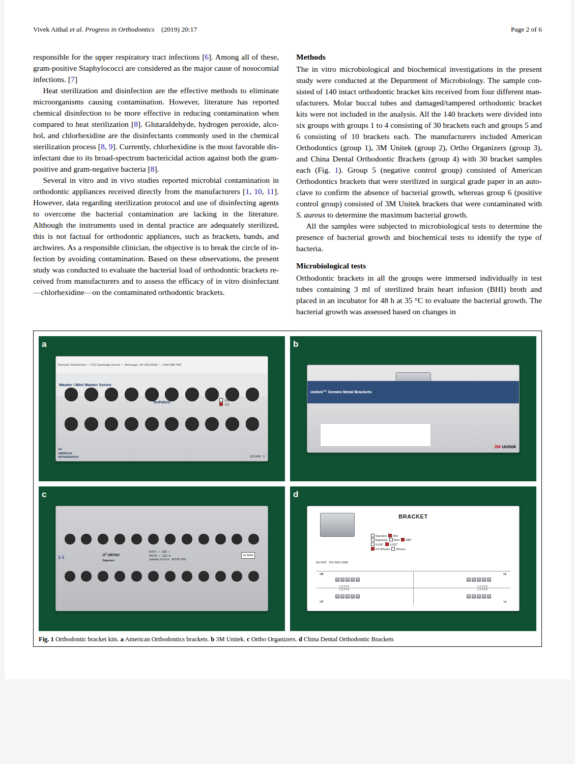Vivek Aithal et al. Progress in Orthodontics (2019) 20:17
Page 2 of 6
responsible for the upper respiratory tract infections [6]. Among all of these, gram-positive Staphylococci are considered as the major cause of nosocomial infections. [7]
Heat sterilization and disinfection are the effective methods to eliminate microorganisms causing contamination. However, literature has reported chemical disinfection to be more effective in reducing contamination when compared to heat sterilization [8]. Glutaraldehyde, hydrogen peroxide, alcohol, and chlorhexidine are the disinfectants commonly used in the chemical sterilization process [8, 9]. Currently, chlorhexidine is the most favorable disinfectant due to its broad-spectrum bactericidal action against both the gram-positive and gram-negative bacteria [8].
Several in vitro and in vivo studies reported microbial contamination in orthodontic appliances received directly from the manufacturers [1, 10, 11]. However, data regarding sterilization protocol and use of disinfecting agents to overcome the bacterial contamination are lacking in the literature. Although the instruments used in dental practice are adequately sterilized, this is not factual for orthodontic appliances, such as brackets, bands, and archwires. As a responsible clinician, the objective is to break the circle of infection by avoiding contamination. Based on these observations, the present study was conducted to evaluate the bacterial load of orthodontic brackets received from manufacturers and to assess the efficacy of in vitro disinfectant—chlorhexidine—on the contaminated orthodontic brackets.
Methods
The in vitro microbiological and biochemical investigations in the present study were conducted at the Department of Microbiology. The sample consisted of 140 intact orthodontic bracket kits received from four different manufacturers. Molar buccal tubes and damaged/tampered orthodontic bracket kits were not included in the analysis. All the 140 brackets were divided into six groups with groups 1 to 4 consisting of 30 brackets each and groups 5 and 6 consisting of 10 brackets each. The manufacturers included American Orthodontics (group 1), 3M Unitek (group 2), Ortho Organizers (group 3), and China Dental Orthodontic Brackets (group 4) with 30 bracket samples each (Fig. 1). Group 5 (negative control group) consisted of American Orthodontics brackets that were sterilized in surgical grade paper in an autoclave to confirm the absence of bacterial growth, whereas group 6 (positive control group) consisted of 3M Unitek brackets that were contaminated with S. aureus to determine the maximum bacterial growth.
All the samples were subjected to microbiological tests to determine the presence of bacterial growth and biochemical tests to identify the type of bacteria.
Microbiological tests
Orthodontic brackets in all the groups were immersed individually in test tubes containing 3 ml of sterilized brain heart infusion (BHI) broth and placed in an incubator for 48 h at 35 °C to evaluate the bacterial growth. The bacterial growth was assessed based on changes in
a
American Orthodontics • 1714 Cambridge Avenue • Sheboygan, WI USA 53081 • 1-800-558-7687
Master / Mini Master Series
Rx/Patient
.018
.022
AO
AMERICAN
ORTHODONTICS
CE 0408 2
b
Unitek™ Gemini Metal Brackets
3M Unitek
c
5-5
O2 ORTHO
Organizers
M.B.T. • .018 ○
ROTH ○ .022 ●
Carlsbad, CA U.S.A. 800 547 2000
DI MIM
d
BRACKET
Standard Mini
Edgewise Roth MBT
0.018" 0.022"
3-4-5Hooks 3Hooks
CE 0197 ISO 9001:2008
UR
UL
LR
LL
1 2 3 4 5
1 2 3 4 5
1 2 3 4 5
1 2 3 4 5
Fig. 1 Orthodontic bracket kits. a American Orthodontics brackets. b 3M Unitek. c Ortho Organizers. d China Dental Orthodontic Brackets